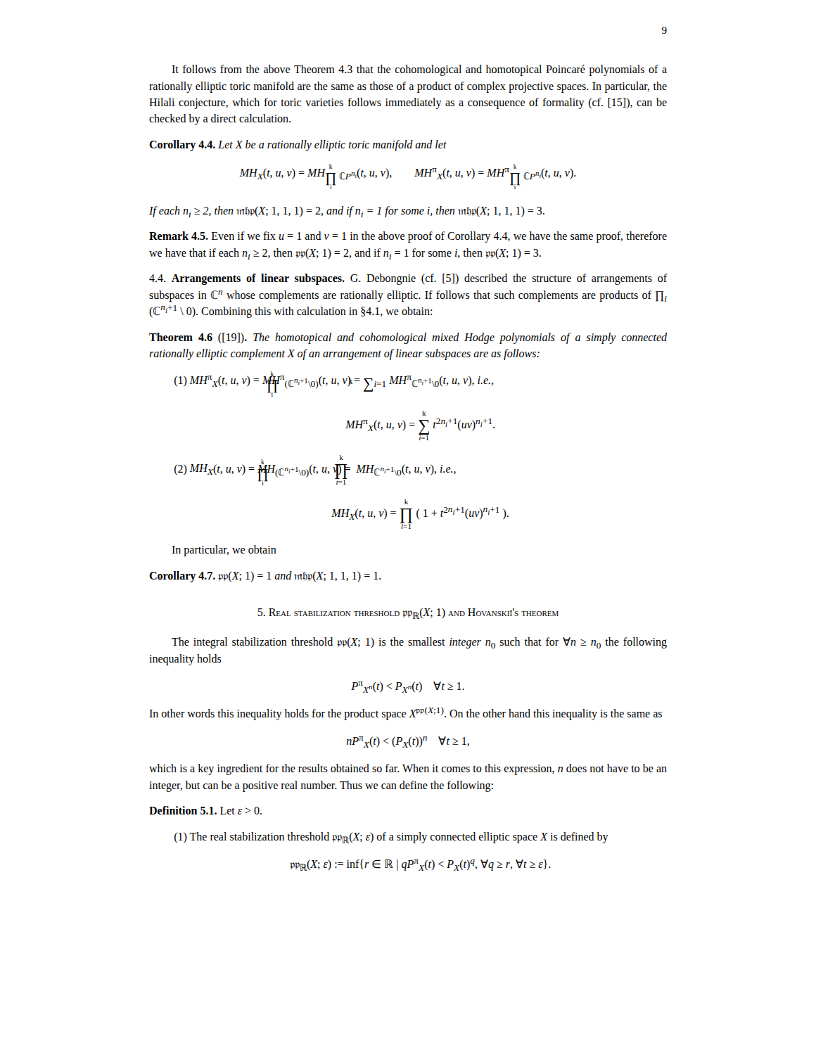9
It follows from the above Theorem 4.3 that the cohomological and homotopical Poincaré polynomials of a rationally elliptic toric manifold are the same as those of a product of complex projective spaces. In particular, the Hilali conjecture, which for toric varieties follows immediately as a consequence of formality (cf. [15]), can be checked by a direct calculation.
Corollary 4.4. Let X be a rationally elliptic toric manifold and let
MHX(t, u, v) = MHk∏i ℂPni(t, u, v), MHπX(t, u, v) = MHπk∏i ℂPni(t, u, v).
If each ni ≥ 2, then 𝔪𝔥𝔭(X; 1, 1, 1) = 2, and if ni = 1 for some i, then 𝔪𝔥𝔭(X; 1, 1, 1) = 3.
Remark 4.5. Even if we fix u = 1 and v = 1 in the above proof of Corollary 4.4, we have the same proof, therefore we have that if each ni ≥ 2, then 𝔭𝔭(X; 1) = 2, and if ni = 1 for some i, then 𝔭𝔭(X; 1) = 3.
4.4. Arrangements of linear subspaces. G. Debongnie (cf. [5]) described the structure of arrangements of subspaces in ℂn whose complements are rationally elliptic. If follows that such complements are products of ∏i (ℂni+1 \ 0). Combining this with calculation in §4.1, we obtain:
Theorem 4.6 ([19]). The homotopical and cohomological mixed Hodge polynomials of a simply connected rationally elliptic complement X of an arrangement of linear subspaces are as follows:
(1) MHπX(t, u, v) = MHπk∏i(ℂni+1\0)(t, u, v) = k∑i=1 MHπℂni+1\0(t, u, v), i.e.,
MHπX(t, u, v) = k∑i=1 t2ni+1(uv)ni+1.
(2) MHX(t, u, v) = MHk∏i(ℂni+1\0)(t, u, v) = k∏i=1 MHℂni+1\0(t, u, v), i.e.,
MHX(t, u, v) = k∏i=1 ( 1 + t2ni+1(uv)ni+1 ).
In particular, we obtain
Corollary 4.7. 𝔭𝔭(X; 1) = 1 and 𝔪𝔥𝔭(X; 1, 1, 1) = 1.
5. Real stabilization threshold 𝔭𝔭ℝ(X; 1) and Hovanskiĭ's theorem
The integral stabilization threshold 𝔭𝔭(X; 1) is the smallest integer n0 such that for ∀n ≥ n0 the following inequality holds
PπXn(t) < PXn(t) ∀t ≥ 1.
In other words this inequality holds for the product space X𝔭𝔭(X;1). On the other hand this inequality is the same as
nPπX(t) < (PX(t))n ∀t ≥ 1,
which is a key ingredient for the results obtained so far. When it comes to this expression, n does not have to be an integer, but can be a positive real number. Thus we can define the following:
Definition 5.1. Let ε > 0.
(1) The real stabilization threshold 𝔭𝔭ℝ(X; ε) of a simply connected elliptic space X is defined by
𝔭𝔭ℝ(X; ε) := inf{r ∈ ℝ | qPπX(t) < PX(t)q, ∀q ≥ r, ∀t ≥ ε}.